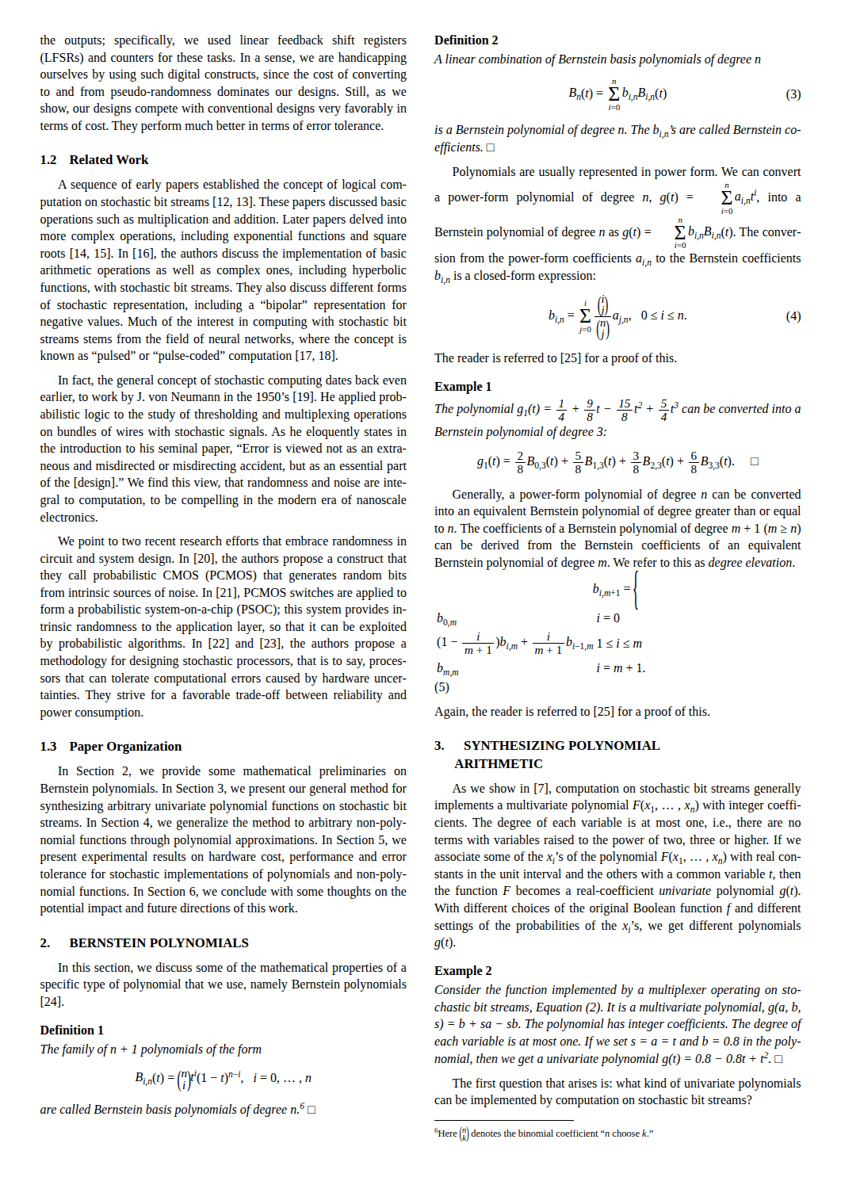the outputs; specifically, we used linear feedback shift registers (LFSRs) and counters for these tasks. In a sense, we are handicapping ourselves by using such digital constructs, since the cost of converting to and from pseudo-randomness dominates our designs. Still, as we show, our designs compete with conventional designs very favorably in terms of cost. They perform much better in terms of error tolerance.
1.2 Related Work
A sequence of early papers established the concept of logical computation on stochastic bit streams [12, 13]. These papers discussed basic operations such as multiplication and addition. Later papers delved into more complex operations, including exponential functions and square roots [14, 15]. In [16], the authors discuss the implementation of basic arithmetic operations as well as complex ones, including hyperbolic functions, with stochastic bit streams. They also discuss different forms of stochastic representation, including a “bipolar” representation for negative values. Much of the interest in computing with stochastic bit streams stems from the field of neural networks, where the concept is known as “pulsed” or “pulse-coded” computation [17, 18].
In fact, the general concept of stochastic computing dates back even earlier, to work by J. von Neumann in the 1950’s [19]. He applied probabilistic logic to the study of thresholding and multiplexing operations on bundles of wires with stochastic signals. As he eloquently states in the introduction to his seminal paper, “Error is viewed not as an extraneous and misdirected or misdirecting accident, but as an essential part of the [design].” We find this view, that randomness and noise are integral to computation, to be compelling in the modern era of nanoscale electronics.
We point to two recent research efforts that embrace randomness in circuit and system design. In [20], the authors propose a construct that they call probabilistic CMOS (PCMOS) that generates random bits from intrinsic sources of noise. In [21], PCMOS switches are applied to form a probabilistic system-on-a-chip (PSOC); this system provides intrinsic randomness to the application layer, so that it can be exploited by probabilistic algorithms. In [22] and [23], the authors propose a methodology for designing stochastic processors, that is to say, processors that can tolerate computational errors caused by hardware uncertainties. They strive for a favorable trade-off between reliability and power consumption.
1.3 Paper Organization
In Section 2, we provide some mathematical preliminaries on Bernstein polynomials. In Section 3, we present our general method for synthesizing arbitrary univariate polynomial functions on stochastic bit streams. In Section 4, we generalize the method to arbitrary non-polynomial functions through polynomial approximations. In Section 5, we present experimental results on hardware cost, performance and error tolerance for stochastic implementations of polynomials and non-polynomial functions. In Section 6, we conclude with some thoughts on the potential impact and future directions of this work.
2. BERNSTEIN POLYNOMIALS
In this section, we discuss some of the mathematical properties of a specific type of polynomial that we use, namely Bernstein polynomials [24].
Definition 1
The family of n + 1 polynomials of the form
Bi,n(t) = ni ti(1 − t)n−i, i = 0, … , n
are called Bernstein basis polynomials of degree n.6 □
Definition 2
A linear combination of Bernstein basis polynomials of degree n
Bn(t) = nΣi=0 bi,nBi,n(t)(3)
is a Bernstein polynomial of degree n. The bi,n’s are called Bernstein coefficients. □
Polynomials are usually represented in power form. We can convert a power-form polynomial of degree n, g(t) = nΣi=0 ai,nti, into a Bernstein polynomial of degree n as g(t) = nΣi=0 bi,nBi,n(t). The conversion from the power-form coefficients ai,n to the Bernstein coefficients bi,n is a closed-form expression:
bi,n = iΣj=0 ij nj aj,n, 0 ≤ i ≤ n.(4)
The reader is referred to [25] for a proof of this.
Example 1
The polynomial g1(t) = 14 + 98 t − 158 t2 + 54 t3 can be converted into a Bernstein polynomial of degree 3:
g1(t) = 28 B0,3(t) + 58 B1,3(t) + 38 B2,3(t) + 68 B3,3(t). □
Generally, a power-form polynomial of degree n can be converted into an equivalent Bernstein polynomial of degree greater than or equal to n. The coefficients of a Bernstein polynomial of degree m + 1 (m ≥ n) can be derived from the Bernstein coefficients of an equivalent Bernstein polynomial of degree m. We refer to this as degree elevation.
bi,m+1 =
| b 0, m | i = 0 |
| (1 − i m + 1 ) b i,m + i m + 1 b i −1, m | 1 ≤ i ≤ m |
| b m,m | i = m + 1. |
(5)
Again, the reader is referred to [25] for a proof of this.
3. SYNTHESIZING POLYNOMIAL
ARITHMETIC
As we show in [7], computation on stochastic bit streams generally implements a multivariate polynomial F(x1, … , xn) with integer coefficients. The degree of each variable is at most one, i.e., there are no terms with variables raised to the power of two, three or higher. If we associate some of the xi’s of the polynomial F(x1, … , xn) with real constants in the unit interval and the others with a common variable t, then the function F becomes a real-coefficient univariate polynomial g(t). With different choices of the original Boolean function f and different settings of the probabilities of the xi’s, we get different polynomials g(t).
Example 2
Consider the function implemented by a multiplexer operating on stochastic bit streams, Equation (2). It is a multivariate polynomial, g(a, b, s) = b + sa − sb. The polynomial has integer coefficients. The degree of each variable is at most one. If we set s = a = t and b = 0.8 in the polynomial, then we get a univariate polynomial g(t) = 0.8 − 0.8t + t2. □
The first question that arises is: what kind of univariate polynomials can be implemented by computation on stochastic bit streams?
6Here nk denotes the binomial coefficient “n choose k.”